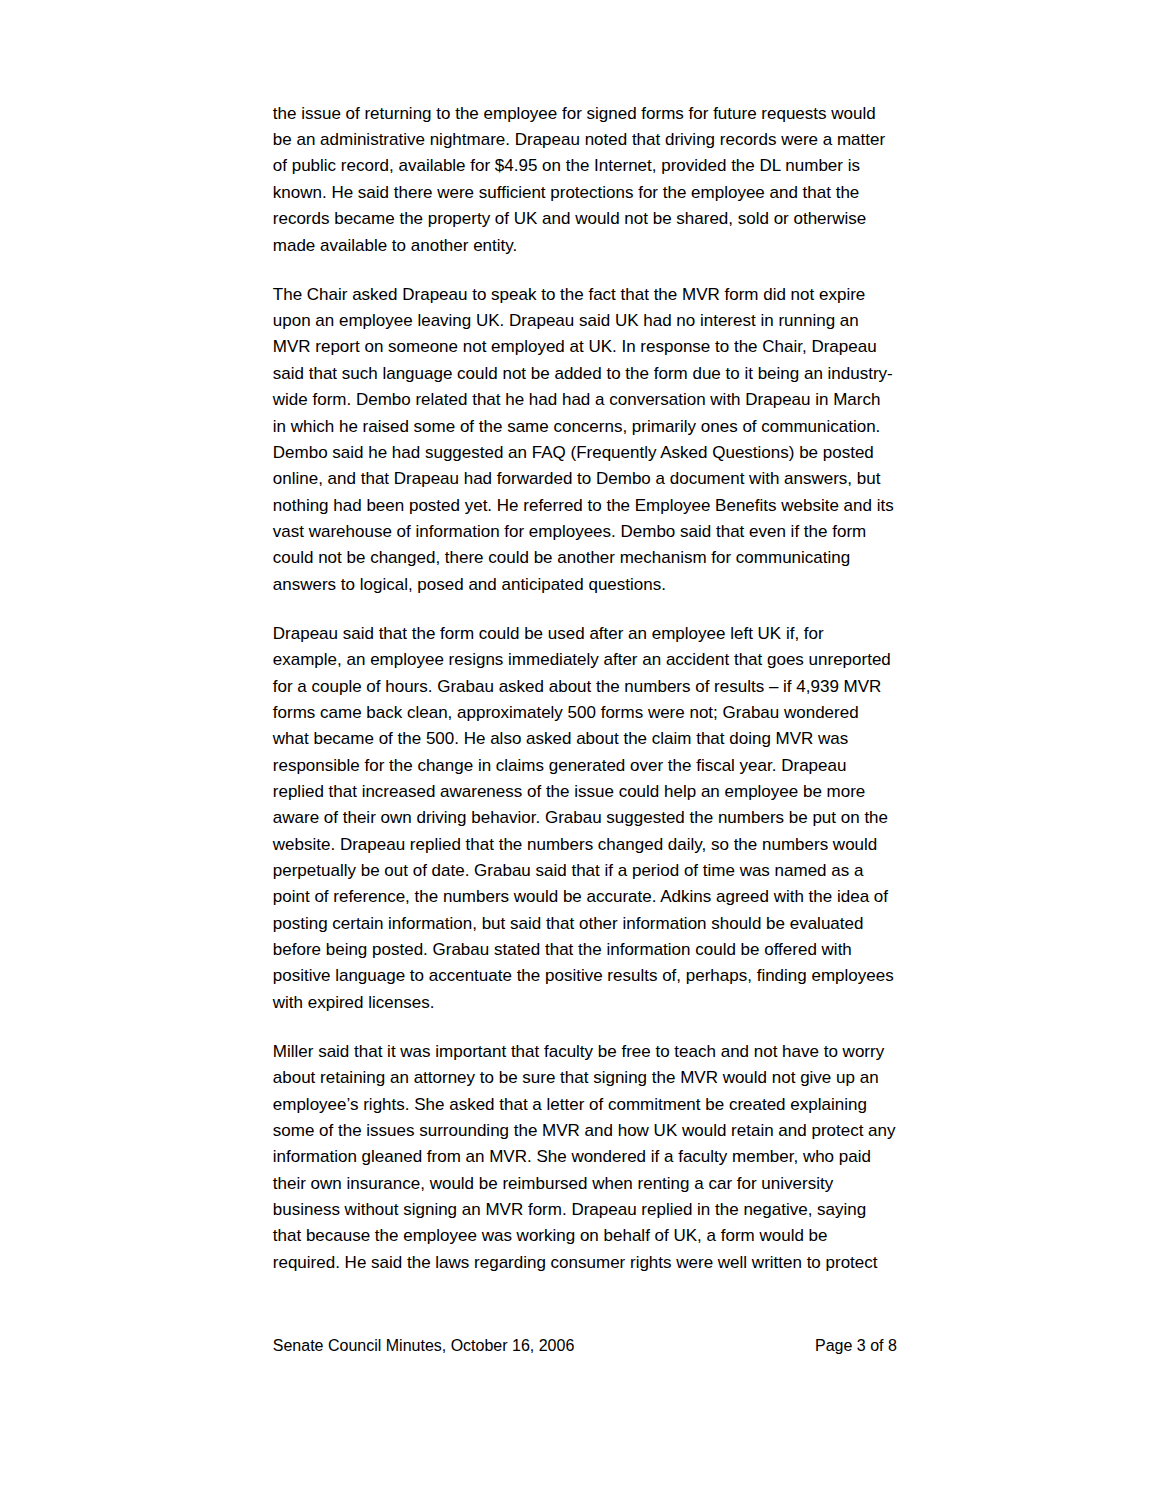the issue of returning to the employee for signed forms for future requests would be an administrative nightmare. Drapeau noted that driving records were a matter of public record, available for $4.95 on the Internet, provided the DL number is known. He said there were sufficient protections for the employee and that the records became the property of UK and would not be shared, sold or otherwise made available to another entity.
The Chair asked Drapeau to speak to the fact that the MVR form did not expire upon an employee leaving UK. Drapeau said UK had no interest in running an MVR report on someone not employed at UK. In response to the Chair, Drapeau said that such language could not be added to the form due to it being an industry-wide form. Dembo related that he had had a conversation with Drapeau in March in which he raised some of the same concerns, primarily ones of communication. Dembo said he had suggested an FAQ (Frequently Asked Questions) be posted online, and that Drapeau had forwarded to Dembo a document with answers, but nothing had been posted yet. He referred to the Employee Benefits website and its vast warehouse of information for employees. Dembo said that even if the form could not be changed, there could be another mechanism for communicating answers to logical, posed and anticipated questions.
Drapeau said that the form could be used after an employee left UK if, for example, an employee resigns immediately after an accident that goes unreported for a couple of hours. Grabau asked about the numbers of results – if 4,939 MVR forms came back clean, approximately 500 forms were not; Grabau wondered what became of the 500. He also asked about the claim that doing MVR was responsible for the change in claims generated over the fiscal year. Drapeau replied that increased awareness of the issue could help an employee be more aware of their own driving behavior. Grabau suggested the numbers be put on the website. Drapeau replied that the numbers changed daily, so the numbers would perpetually be out of date. Grabau said that if a period of time was named as a point of reference, the numbers would be accurate. Adkins agreed with the idea of posting certain information, but said that other information should be evaluated before being posted. Grabau stated that the information could be offered with positive language to accentuate the positive results of, perhaps, finding employees with expired licenses.
Miller said that it was important that faculty be free to teach and not have to worry about retaining an attorney to be sure that signing the MVR would not give up an employee’s rights. She asked that a letter of commitment be created explaining some of the issues surrounding the MVR and how UK would retain and protect any information gleaned from an MVR. She wondered if a faculty member, who paid their own insurance, would be reimbursed when renting a car for university business without signing an MVR form. Drapeau replied in the negative, saying that because the employee was working on behalf of UK, a form would be required. He said the laws regarding consumer rights were well written to protect
Senate Council Minutes, October 16, 2006
Page 3 of 8